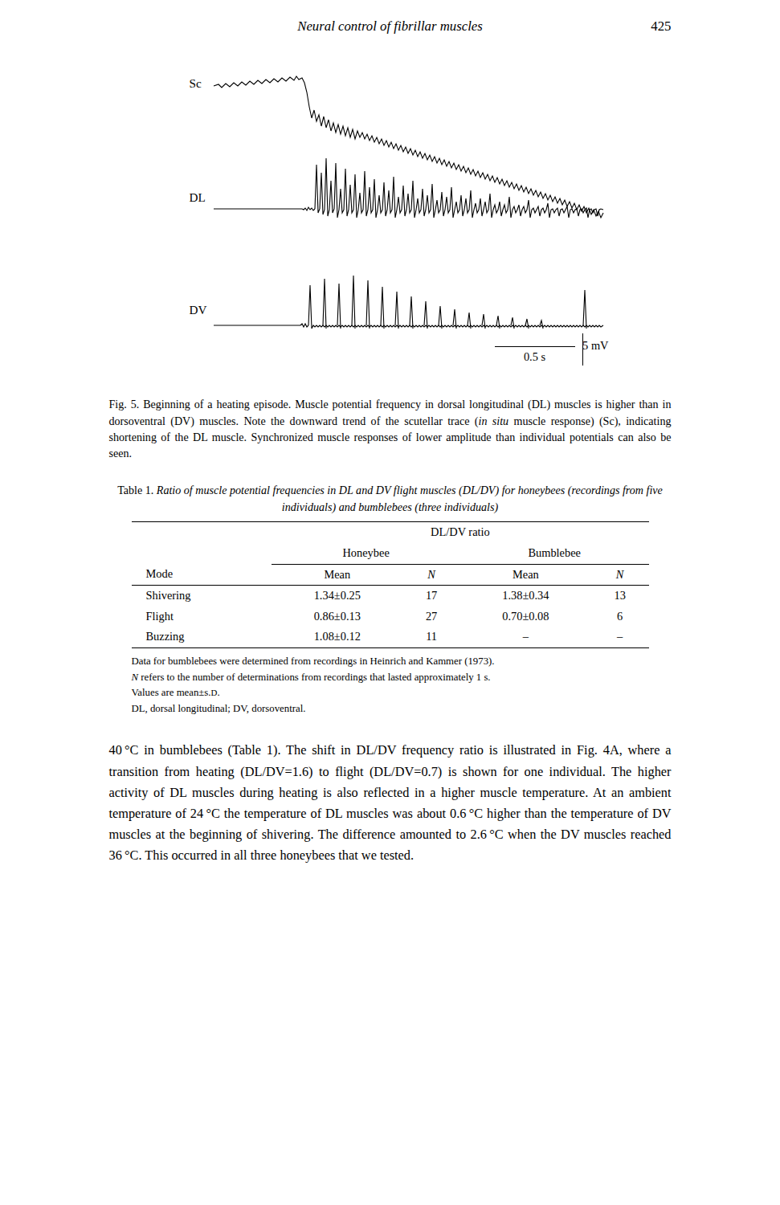Neural control of fibrillar muscles
425
Sc DL DV
0.5 s
5 mV
Fig. 5. Beginning of a heating episode. Muscle potential frequency in dorsal longitudinal (DL) muscles is higher than in dorsoventral (DV) muscles. Note the downward trend of the scutellar trace (in situ muscle response) (Sc), indicating shortening of the DL muscle. Synchronized muscle responses of lower amplitude than individual potentials can also be seen.
Table 1. Ratio of muscle potential frequencies in DL and DV flight muscles (DL/DV) for honeybees (recordings from five individuals) and bumblebees (three individuals)
| | DL/DV ratio |
| | Honeybee | Bumblebee |
| Mode | Mean | N | Mean | N |
| Shivering | 1.34±0.25 | 17 | 1.38±0.34 | 13 |
| Flight | 0.86±0.13 | 27 | 0.70±0.08 | 6 |
| Buzzing | 1.08±0.12 | 11 | – | – |
Data for bumblebees were determined from recordings in Heinrich and Kammer (1973).
N refers to the number of determinations from recordings that lasted approximately 1 s.
Values are mean±s.D.
DL, dorsal longitudinal; DV, dorsoventral.
40 °C in bumblebees (Table 1). The shift in DL/DV frequency ratio is illustrated in Fig. 4A, where a transition from heating (DL/DV=1.6) to flight (DL/DV=0.7) is shown for one individual. The higher activity of DL muscles during heating is also reflected in a higher muscle temperature. At an ambient temperature of 24 °C the temperature of DL muscles was about 0.6 °C higher than the temperature of DV muscles at the beginning of shivering. The difference amounted to 2.6 °C when the DV muscles reached 36 °C. This occurred in all three honeybees that we tested.